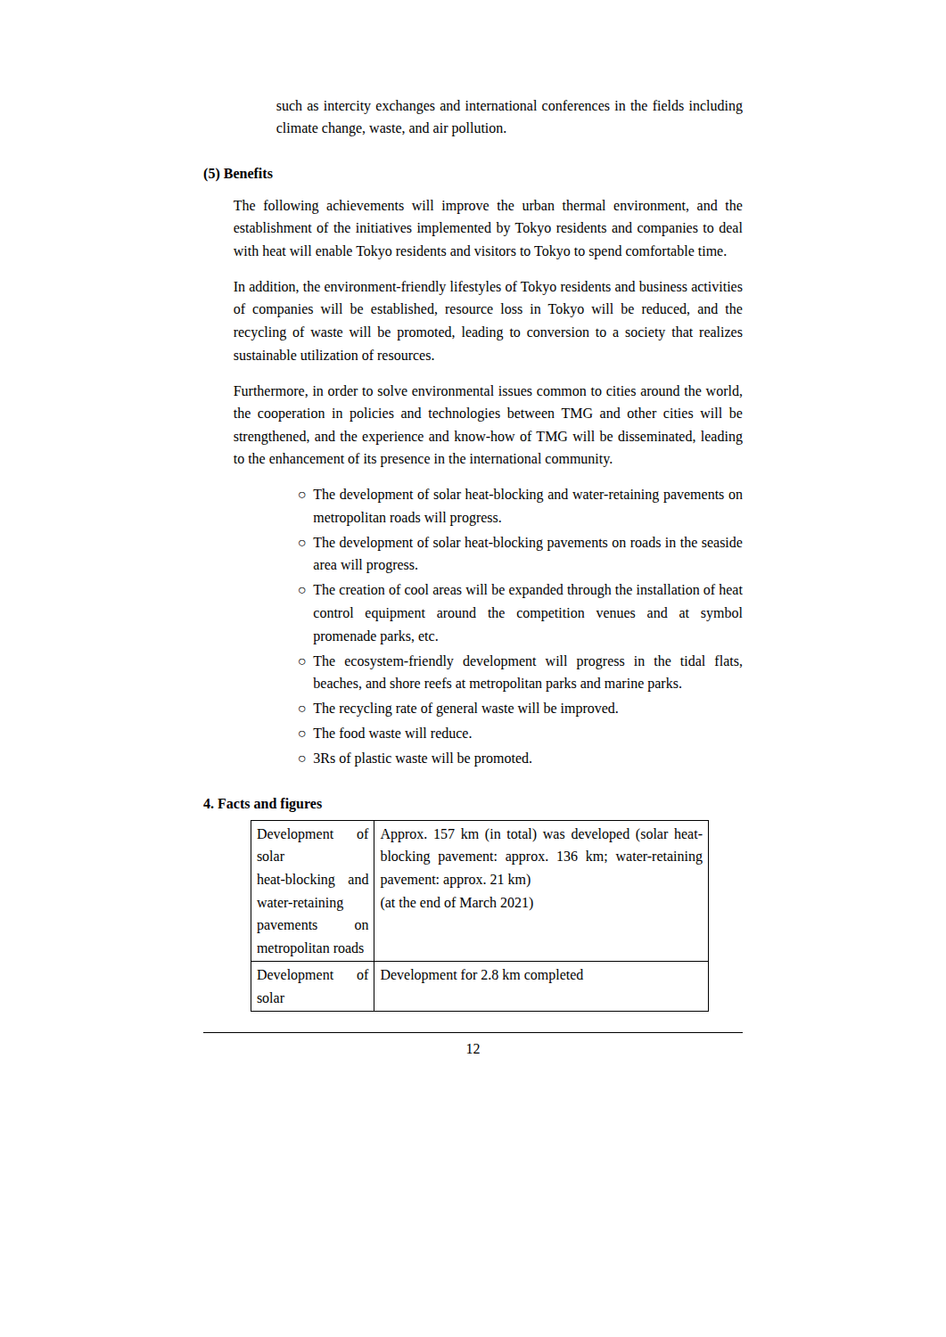such as intercity exchanges and international conferences in the fields including climate change, waste, and air pollution.
(5) Benefits
The following achievements will improve the urban thermal environment, and the establishment of the initiatives implemented by Tokyo residents and companies to deal with heat will enable Tokyo residents and visitors to Tokyo to spend comfortable time.
In addition, the environment-friendly lifestyles of Tokyo residents and business activities of companies will be established, resource loss in Tokyo will be reduced, and the recycling of waste will be promoted, leading to conversion to a society that realizes sustainable utilization of resources.
Furthermore, in order to solve environmental issues common to cities around the world, the cooperation in policies and technologies between TMG and other cities will be strengthened, and the experience and know-how of TMG will be disseminated, leading to the enhancement of its presence in the international community.
The development of solar heat-blocking and water-retaining pavements on metropolitan roads will progress.
The development of solar heat-blocking pavements on roads in the seaside area will progress.
The creation of cool areas will be expanded through the installation of heat control equipment around the competition venues and at symbol promenade parks, etc.
The ecosystem-friendly development will progress in the tidal flats, beaches, and shore reefs at metropolitan parks and marine parks.
The recycling rate of general waste will be improved.
The food waste will reduce.
3Rs of plastic waste will be promoted.
4. Facts and figures
| Development of solar heat-blocking and water-retaining pavements on metropolitan roads | Approx. 157 km (in total) was developed (solar heat-blocking pavement: approx. 136 km; water-retaining pavement: approx. 21 km) (at the end of March 2021) |
| Development of solar | Development for 2.8 km completed |
12